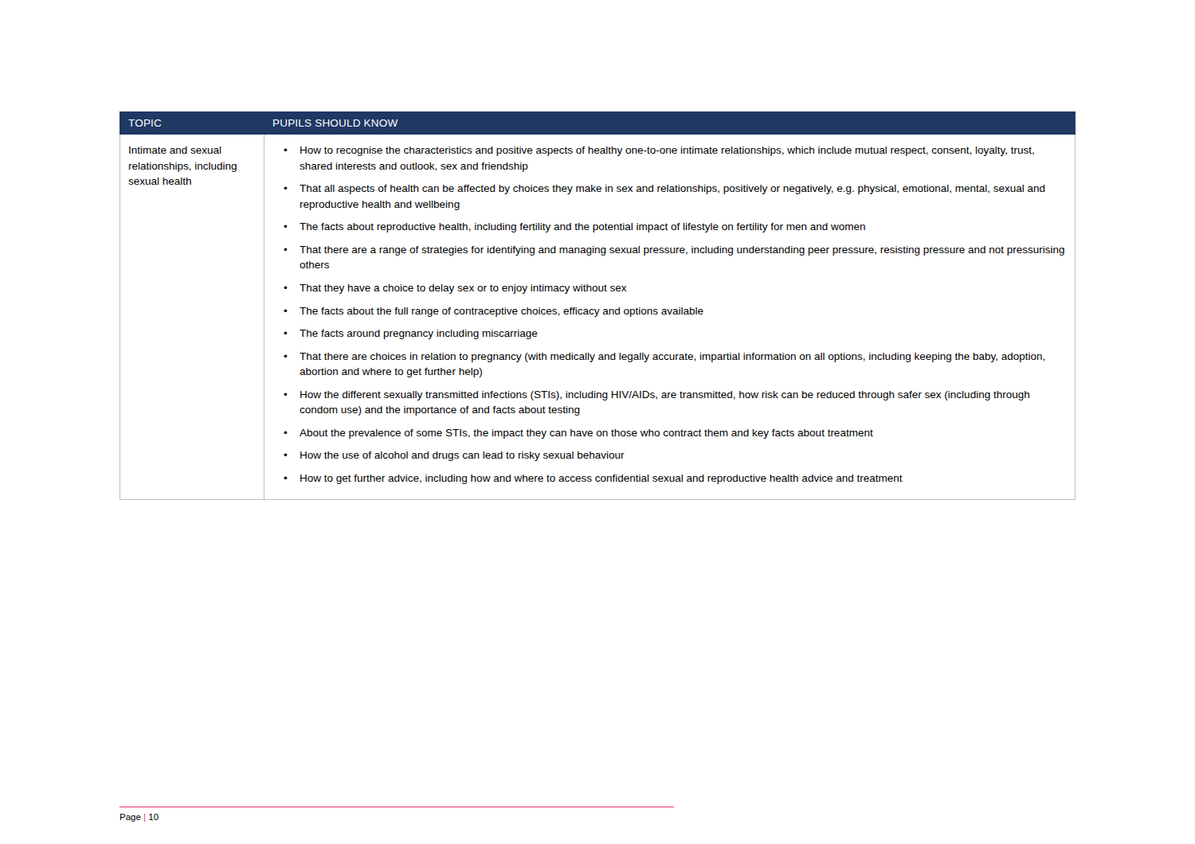| TOPIC | PUPILS SHOULD KNOW |
| --- | --- |
| Intimate and sexual relationships, including sexual health | How to recognise the characteristics and positive aspects of healthy one-to-one intimate relationships, which include mutual respect, consent, loyalty, trust, shared interests and outlook, sex and friendship That all aspects of health can be affected by choices they make in sex and relationships, positively or negatively, e.g. physical, emotional, mental, sexual and reproductive health and wellbeing The facts about reproductive health, including fertility and the potential impact of lifestyle on fertility for men and women That there are a range of strategies for identifying and managing sexual pressure, including understanding peer pressure, resisting pressure and not pressurising others That they have a choice to delay sex or to enjoy intimacy without sex The facts about the full range of contraceptive choices, efficacy and options available The facts around pregnancy including miscarriage That there are choices in relation to pregnancy (with medically and legally accurate, impartial information on all options, including keeping the baby, adoption, abortion and where to get further help) How the different sexually transmitted infections (STIs), including HIV/AIDs, are transmitted, how risk can be reduced through safer sex (including through condom use) and the importance of and facts about testing About the prevalence of some STIs, the impact they can have on those who contract them and key facts about treatment How the use of alcohol and drugs can lead to risky sexual behaviour How to get further advice, including how and where to access confidential sexual and reproductive health advice and treatment |
Page | 10